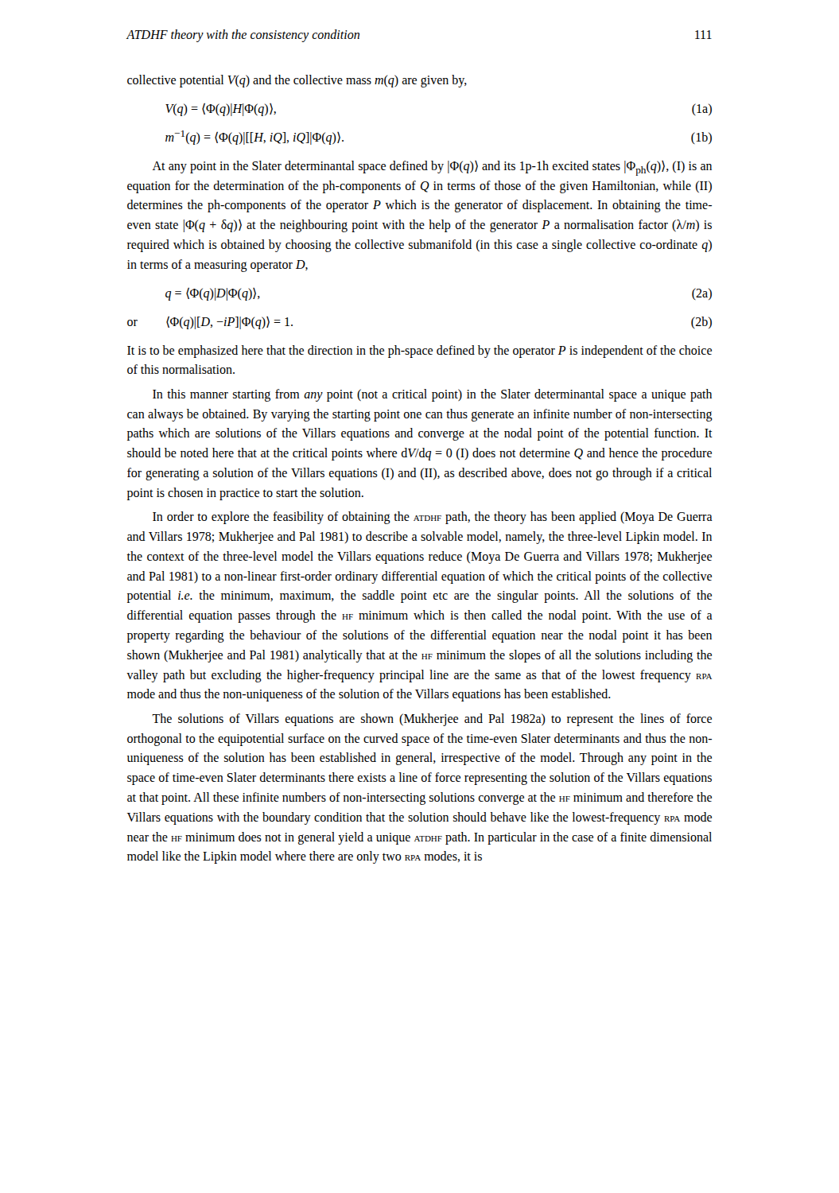ATDHF theory with the consistency condition 111
collective potential V(q) and the collective mass m(q) are given by,
V(q) = ⟨Φ(q)|H|Φ(q)⟩, (1a)
m−1(q) = ⟨Φ(q)|[[H, iQ], iQ]|Φ(q)⟩. (1b)
At any point in the Slater determinantal space defined by |Φ(q)⟩ and its 1p-1h excited states |Φph(q)⟩, (I) is an equation for the determination of the ph-components of Q in terms of those of the given Hamiltonian, while (II) determines the ph-components of the operator P which is the generator of displacement. In obtaining the time-even state |Φ(q + δq)⟩ at the neighbouring point with the help of the generator P a normalisation factor (λ/m) is required which is obtained by choosing the collective submanifold (in this case a single collective co-ordinate q) in terms of a measuring operator D,
q = ⟨Φ(q)|D|Φ(q)⟩, (2a)
or ⟨Φ(q)|[D, −iP]|Φ(q)⟩ = 1. (2b)
It is to be emphasized here that the direction in the ph-space defined by the operator P is independent of the choice of this normalisation.
In this manner starting from any point (not a critical point) in the Slater determinantal space a unique path can always be obtained. By varying the starting point one can thus generate an infinite number of non-intersecting paths which are solutions of the Villars equations and converge at the nodal point of the potential function. It should be noted here that at the critical points where dV/dq = 0 (I) does not determine Q and hence the procedure for generating a solution of the Villars equations (I) and (II), as described above, does not go through if a critical point is chosen in practice to start the solution.
In order to explore the feasibility of obtaining the atdhf path, the theory has been applied (Moya De Guerra and Villars 1978; Mukherjee and Pal 1981) to describe a solvable model, namely, the three-level Lipkin model. In the context of the three-level model the Villars equations reduce (Moya De Guerra and Villars 1978; Mukherjee and Pal 1981) to a non-linear first-order ordinary differential equation of which the critical points of the collective potential i.e. the minimum, maximum, the saddle point etc are the singular points. All the solutions of the differential equation passes through the hf minimum which is then called the nodal point. With the use of a property regarding the behaviour of the solutions of the differential equation near the nodal point it has been shown (Mukherjee and Pal 1981) analytically that at the hf minimum the slopes of all the solutions including the valley path but excluding the higher-frequency principal line are the same as that of the lowest frequency rpa mode and thus the non-uniqueness of the solution of the Villars equations has been established.
The solutions of Villars equations are shown (Mukherjee and Pal 1982a) to represent the lines of force orthogonal to the equipotential surface on the curved space of the time-even Slater determinants and thus the non-uniqueness of the solution has been established in general, irrespective of the model. Through any point in the space of time-even Slater determinants there exists a line of force representing the solution of the Villars equations at that point. All these infinite numbers of non-intersecting solutions converge at the hf minimum and therefore the Villars equations with the boundary condition that the solution should behave like the lowest-frequency rpa mode near the hf minimum does not in general yield a unique atdhf path. In particular in the case of a finite dimensional model like the Lipkin model where there are only two rpa modes, it is